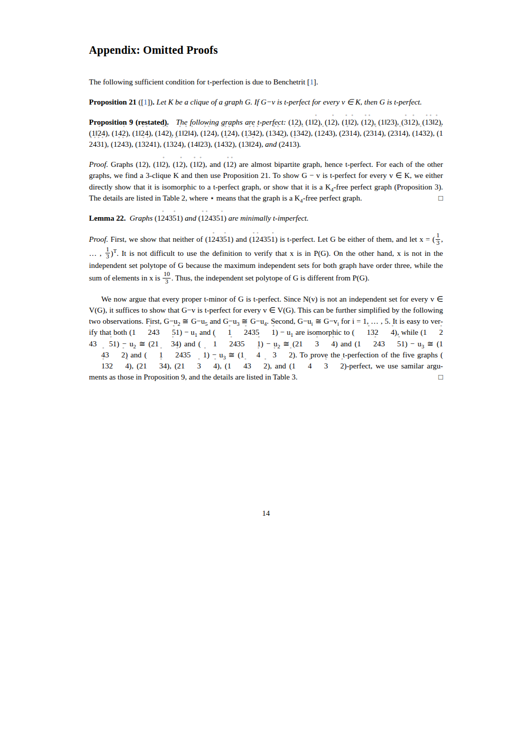Appendix: Omitted Proofs
The following sufficient condition for t-perfection is due to Benchetrit [1].
Proposition 21 ([1]). Let K be a clique of a graph G. If G−v is t-perfect for every v ∈ K, then G is t-perfect.
Proposition 9 (restated). The following graphs are t-perfect: (12), (1‖2◦), (12◦), (1◦‖2◦), (1◦2◦), (1‖23), (3◦12◦), (1◦3◦‖2◦), (1‖2◦4), (142◦), (1‖2◦4◦), (14◦2◦), (1◦‖2◦‖4◦), (1◦2◦4), (1◦2◦4◦), (13◦4◦2◦), (13◦4◦2), (1◦3◦4◦2), (1◦2◦4◦3), (23◦14), (23◦1◦4), (23◦1◦4), (14◦32), (1◦2◦4◦3◦1◦), (12◦4◦3), (13◦2◦41), (13◦2◦4), (14‖23), (14◦3◦2), (13◦‖2◦4), and (2◦413◦).
Proof. Graphs (12), (1‖2◦), (12◦), (1◦‖2◦), and (1◦2◦) are almost bipartite graph, hence t-perfect. For each of the other graphs, we find a 3-clique K and then use Proposition 21. To show G − v is t-perfect for every v ∈ K, we either directly show that it is isomorphic to a t-perfect graph, or show that it is a K4-free perfect graph (Proposition 3). The details are listed in Table 2, where ⋆ means that the graph is a K4-free perfect graph. □
Lemma 22. Graphs (12◦435◦1) and (1◦2◦4351◦) are minimally t-imperfect.
Proof. First, we show that neither of (12◦435◦1) and (1◦2◦4351◦) is t-perfect. Let G be either of them, and let x = (13, … , 13)T. It is not difficult to use the definition to verify that x is in P(G). On the other hand, x is not in the independent set polytope of G because the maximum independent sets for both graph have order three, while the sum of elements in x is 103. Thus, the independent set polytope of G is different from P(G).
We now argue that every proper t-minor of G is t-perfect. Since N(v) is not an independent set for every v ∈ V(G), it suffices to show that G−v is t-perfect for every v ∈ V(G). This can be further simplified by the following two observations. First, G−u2 ≅ G−u5 and G−u3 ≅ G−u4. Second, G−ui ≅ G−vi for i = 1, … , 5. It is easy to verify that both (12◦435◦1) − u1 and (1◦2◦4351◦) − u1 are isomorphic to (1◦324◦), while (12◦435◦1) − u2 ≅ (213◦4) and (1◦2◦4351◦) − u2 ≅ (213◦4◦) and (12◦435◦1) − u3 ≅ (14◦32◦) and (1◦2◦4351◦) − u3 ≅ (14◦3◦2◦). To prove the t-perfection of the five graphs (1◦324◦), (213◦4), (213◦4◦), (14◦32◦), and (14◦3◦2◦)-perfect, we use samilar arguments as those in Proposition 9, and the details are listed in Table 3. □
14